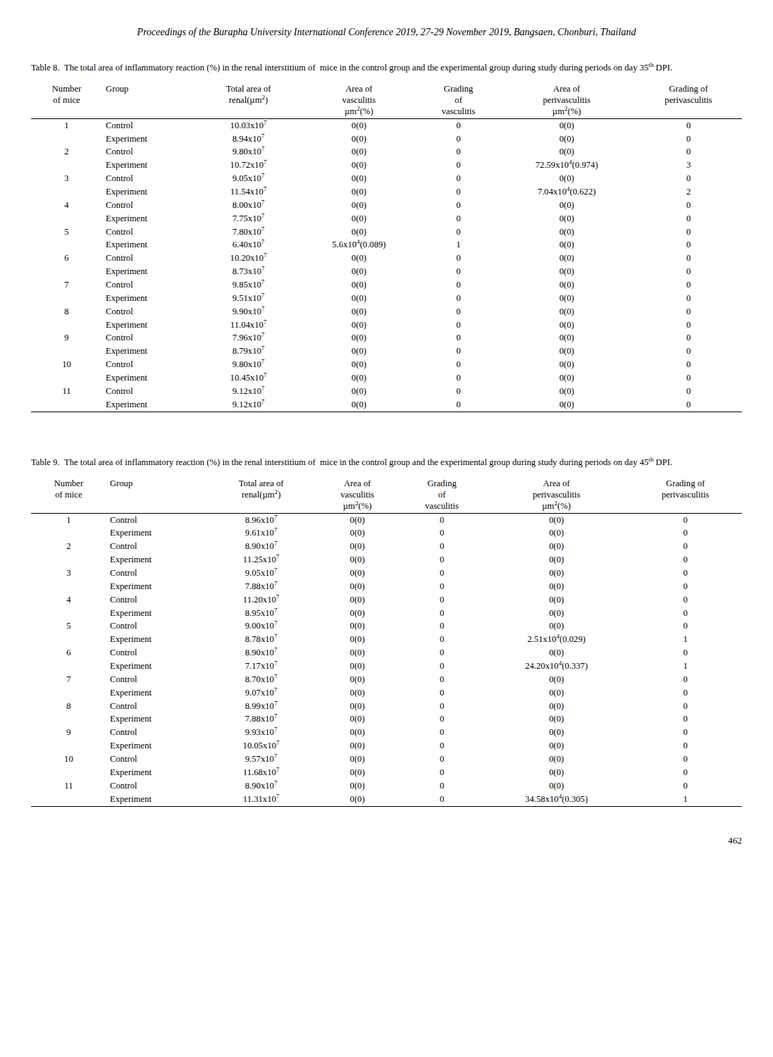Proceedings of the Burapha University International Conference 2019, 27-29 November 2019, Bangsaen, Chonburi, Thailand
Table 8. The total area of inflammatory reaction (%) in the renal interstitium of mice in the control group and the experimental group during study during periods on day 35th DPI.
| Number of mice | Group | Total area of renal(µm 2 ) | Area of vasculitis µm 2 (%) | Grading of vasculitis | Area of perivasculitis µm 2 (%) | Grading of perivasculitis |
| --- | --- | --- | --- | --- | --- | --- |
| 1 | Control | 10.03x10 7 | 0(0) | 0 | 0(0) | 0 |
| | Experiment | 8.94x10 7 | 0(0) | 0 | 0(0) | 0 |
| 2 | Control | 9.80x10 7 | 0(0) | 0 | 0(0) | 0 |
| | Experiment | 10.72x10 7 | 0(0) | 0 | 72.59x10 4 (0.974) | 3 |
| 3 | Control | 9.05x10 7 | 0(0) | 0 | 0(0) | 0 |
| | Experiment | 11.54x10 7 | 0(0) | 0 | 7.04x10 4 (0.622) | 2 |
| 4 | Control | 8.00x10 7 | 0(0) | 0 | 0(0) | 0 |
| | Experiment | 7.75x10 7 | 0(0) | 0 | 0(0) | 0 |
| 5 | Control | 7.80x10 7 | 0(0) | 0 | 0(0) | 0 |
| | Experiment | 6.40x10 7 | 5.6x10 4 (0.089) | 1 | 0(0) | 0 |
| 6 | Control | 10.20x10 7 | 0(0) | 0 | 0(0) | 0 |
| | Experiment | 8.73x10 7 | 0(0) | 0 | 0(0) | 0 |
| 7 | Control | 9.85x10 7 | 0(0) | 0 | 0(0) | 0 |
| | Experiment | 9.51x10 7 | 0(0) | 0 | 0(0) | 0 |
| 8 | Control | 9.90x10 7 | 0(0) | 0 | 0(0) | 0 |
| | Experiment | 11.04x10 7 | 0(0) | 0 | 0(0) | 0 |
| 9 | Control | 7.96x10 7 | 0(0) | 0 | 0(0) | 0 |
| | Experiment | 8.79x10 7 | 0(0) | 0 | 0(0) | 0 |
| 10 | Control | 9.80x10 7 | 0(0) | 0 | 0(0) | 0 |
| | Experiment | 10.45x10 7 | 0(0) | 0 | 0(0) | 0 |
| 11 | Control | 9.12x10 7 | 0(0) | 0 | 0(0) | 0 |
| | Experiment | 9.12x10 7 | 0(0) | 0 | 0(0) | 0 |
Table 9. The total area of inflammatory reaction (%) in the renal interstitium of mice in the control group and the experimental group during study during periods on day 45th DPI.
| Number of mice | Group | Total area of renal(µm 2 ) | Area of vasculitis µm 2 (%) | Grading of vasculitis | Area of perivasculitis µm 2 (%) | Grading of perivasculitis |
| --- | --- | --- | --- | --- | --- | --- |
| 1 | Control | 8.96x10 7 | 0(0) | 0 | 0(0) | 0 |
| | Experiment | 9.61x10 7 | 0(0) | 0 | 0(0) | 0 |
| 2 | Control | 8.90x10 7 | 0(0) | 0 | 0(0) | 0 |
| | Experiment | 11.25x10 7 | 0(0) | 0 | 0(0) | 0 |
| 3 | Control | 9.05x10 7 | 0(0) | 0 | 0(0) | 0 |
| | Experiment | 7.88x10 7 | 0(0) | 0 | 0(0) | 0 |
| 4 | Control | 11.20x10 7 | 0(0) | 0 | 0(0) | 0 |
| | Experiment | 8.95x10 7 | 0(0) | 0 | 0(0) | 0 |
| 5 | Control | 9.00x10 7 | 0(0) | 0 | 0(0) | 0 |
| | Experiment | 8.78x10 7 | 0(0) | 0 | 2.51x10 4 (0.029) | 1 |
| 6 | Control | 8.90x10 7 | 0(0) | 0 | 0(0) | 0 |
| | Experiment | 7.17x10 7 | 0(0) | 0 | 24.20x10 4 (0.337) | 1 |
| 7 | Control | 8.70x10 7 | 0(0) | 0 | 0(0) | 0 |
| | Experiment | 9.07x10 7 | 0(0) | 0 | 0(0) | 0 |
| 8 | Control | 8.99x10 7 | 0(0) | 0 | 0(0) | 0 |
| | Experiment | 7.88x10 7 | 0(0) | 0 | 0(0) | 0 |
| 9 | Control | 9.93x10 7 | 0(0) | 0 | 0(0) | 0 |
| | Experiment | 10.05x10 7 | 0(0) | 0 | 0(0) | 0 |
| 10 | Control | 9.57x10 7 | 0(0) | 0 | 0(0) | 0 |
| | Experiment | 11.68x10 7 | 0(0) | 0 | 0(0) | 0 |
| 11 | Control | 8.90x10 7 | 0(0) | 0 | 0(0) | 0 |
| | Experiment | 11.31x10 7 | 0(0) | 0 | 34.58x10 4 (0.305) | 1 |
462